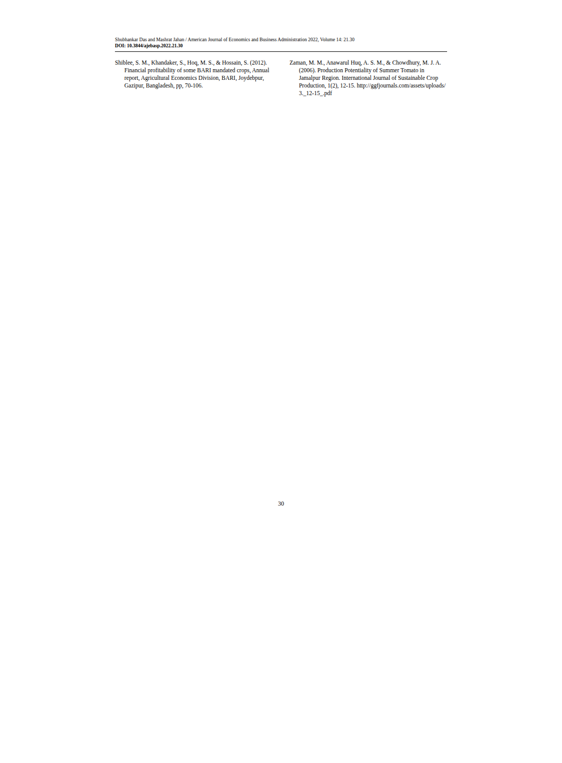Shubhankar Das and Mashrat Jahan / American Journal of Economics and Business Administration 2022, Volume 14: 21.30
DOI: 10.3844/ajebasp.2022.21.30
Shiblee, S. M., Khandaker, S., Hoq, M. S., & Hossain, S. (2012). Financial profitability of some BARI mandated crops, Annual report, Agricultural Economics Division, BARI, Joydebpur, Gazipur, Bangladesh, pp, 70-106.
Zaman, M. M., Anawarul Huq, A. S. M., & Chowdhury, M. J. A. (2006). Production Potentiality of Summer Tomato in Jamalpur Region. International Journal of Sustainable Crop Production, 1(2), 12-15. http://ggfjournals.com/assets/uploads/3._12-15_.pdf
30